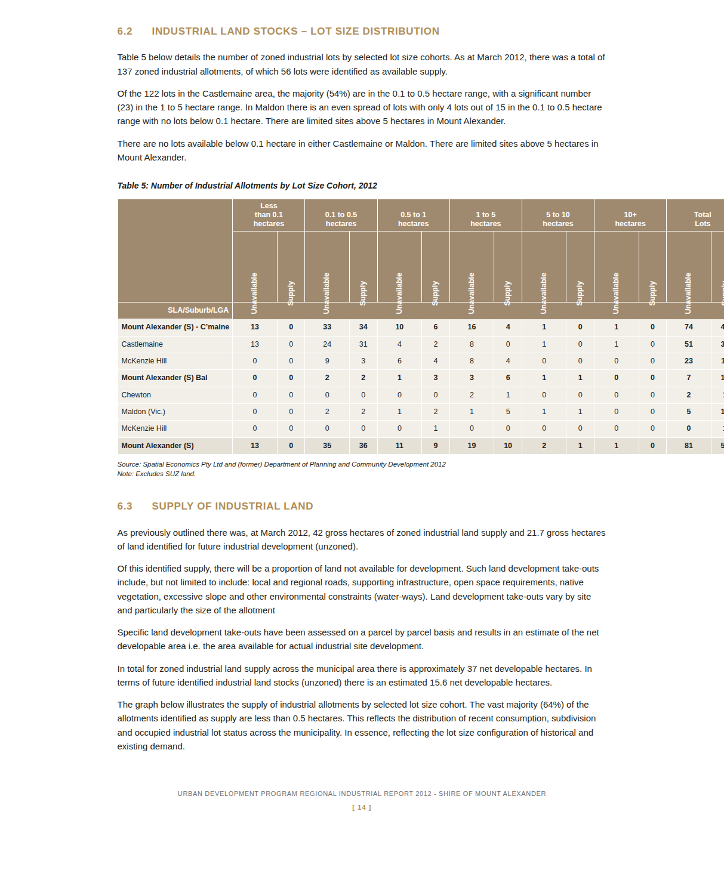6.2 INDUSTRIAL LAND STOCKS – LOT SIZE DISTRIBUTION
Table 5 below details the number of zoned industrial lots by selected lot size cohorts. As at March 2012, there was a total of 137 zoned industrial allotments, of which 56 lots were identified as available supply.
Of the 122 lots in the Castlemaine area, the majority (54%) are in the 0.1 to 0.5 hectare range, with a significant number (23) in the 1 to 5 hectare range. In Maldon there is an even spread of lots with only 4 lots out of 15 in the 0.1 to 0.5 hectare range with no lots below 0.1 hectare. There are limited sites above 5 hectares in Mount Alexander.
There are no lots available below 0.1 hectare in either Castlemaine or Maldon. There are limited sites above 5 hectares in Mount Alexander.
Table 5: Number of Industrial Allotments by Lot Size Cohort, 2012
| | Less than 0.1 hectares | 0.1 to 0.5 hectares | 0.5 to 1 hectares | 1 to 5 hectares | 5 to 10 hectares | 10+ hectares | Total Lots |
| --- | --- | --- | --- | --- | --- | --- | --- |
| Unavailable | Supply | Unavailable | Supply | Unavailable | Supply | Unavailable | Supply | Unavailable | Supply | Unavailable | Supply | Unavailable | Supply |
| SLA/Suburb/LGA | |
| Mount Alexander (S) - C’maine | 13 | 0 | 33 | 34 | 10 | 6 | 16 | 4 | 1 | 0 | 1 | 0 | 74 | 44 |
| Castlemaine | 13 | 0 | 24 | 31 | 4 | 2 | 8 | 0 | 1 | 0 | 1 | 0 | 51 | 33 |
| McKenzie Hill | 0 | 0 | 9 | 3 | 6 | 4 | 8 | 4 | 0 | 0 | 0 | 0 | 23 | 11 |
| Mount Alexander (S) Bal | 0 | 0 | 2 | 2 | 1 | 3 | 3 | 6 | 1 | 1 | 0 | 0 | 7 | 12 |
| Chewton | 0 | 0 | 0 | 0 | 0 | 0 | 2 | 1 | 0 | 0 | 0 | 0 | 2 | 1 |
| Maldon (Vic.) | 0 | 0 | 2 | 2 | 1 | 2 | 1 | 5 | 1 | 1 | 0 | 0 | 5 | 10 |
| McKenzie Hill | 0 | 0 | 0 | 0 | 0 | 1 | 0 | 0 | 0 | 0 | 0 | 0 | 0 | 1 |
| Mount Alexander (S) | 13 | 0 | 35 | 36 | 11 | 9 | 19 | 10 | 2 | 1 | 1 | 0 | 81 | 56 |
Source: Spatial Economics Pty Ltd and (former) Department of Planning and Community Development 2012
Note: Excludes SUZ land.
6.3 SUPPLY OF INDUSTRIAL LAND
As previously outlined there was, at March 2012, 42 gross hectares of zoned industrial land supply and 21.7 gross hectares of land identified for future industrial development (unzoned).
Of this identified supply, there will be a proportion of land not available for development. Such land development take-outs include, but not limited to include: local and regional roads, supporting infrastructure, open space requirements, native vegetation, excessive slope and other environmental constraints (water-ways). Land development take-outs vary by site and particularly the size of the allotment
Specific land development take-outs have been assessed on a parcel by parcel basis and results in an estimate of the net developable area i.e. the area available for actual industrial site development.
In total for zoned industrial land supply across the municipal area there is approximately 37 net developable hectares. In terms of future identified industrial land stocks (unzoned) there is an estimated 15.6 net developable hectares.
The graph below illustrates the supply of industrial allotments by selected lot size cohort. The vast majority (64%) of the allotments identified as supply are less than 0.5 hectares. This reflects the distribution of recent consumption, subdivision and occupied industrial lot status across the municipality. In essence, reflecting the lot size configuration of historical and existing demand.
Urban Development Program Regional Industrial Report 2012 - Shire of Mount Alexander [ 14 ]